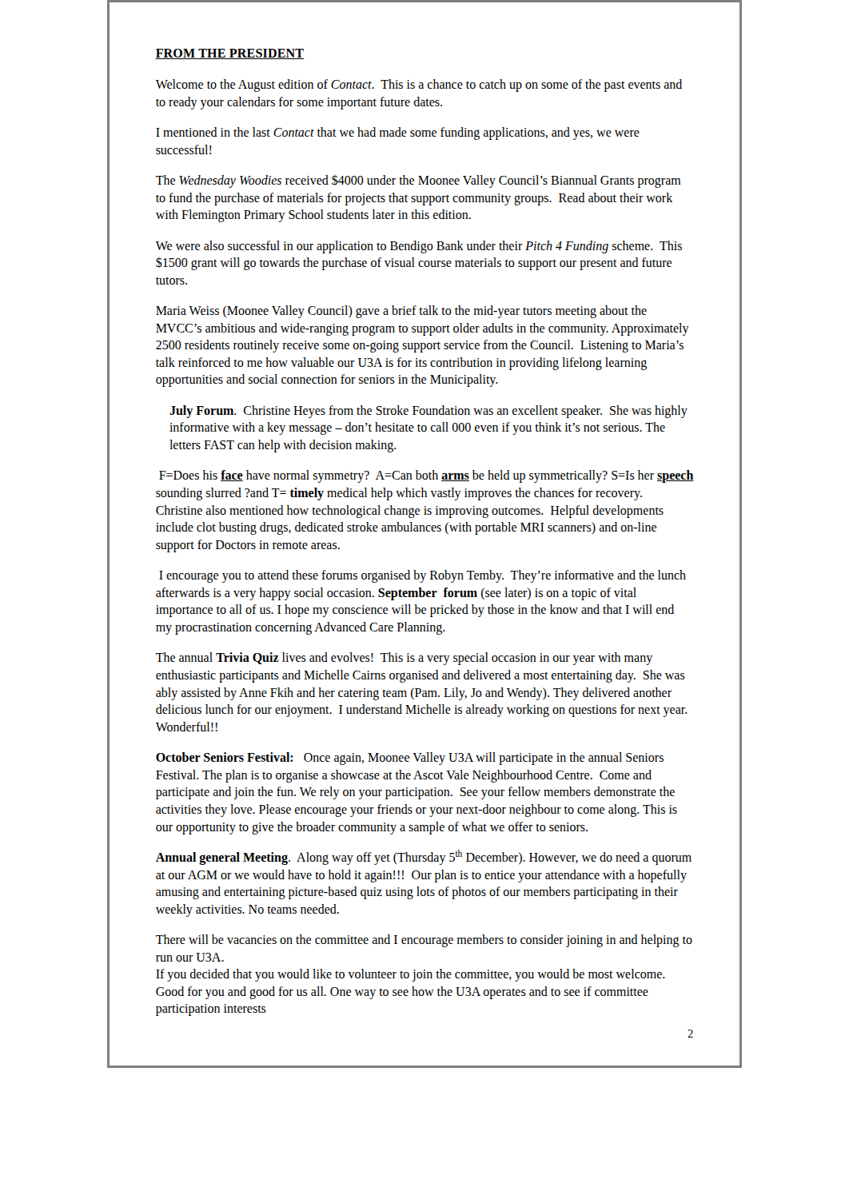FROM THE PRESIDENT
Welcome to the August edition of Contact. This is a chance to catch up on some of the past events and to ready your calendars for some important future dates.
I mentioned in the last Contact that we had made some funding applications, and yes, we were successful!
The Wednesday Woodies received $4000 under the Moonee Valley Council’s Biannual Grants program to fund the purchase of materials for projects that support community groups. Read about their work with Flemington Primary School students later in this edition.
We were also successful in our application to Bendigo Bank under their Pitch 4 Funding scheme. This $1500 grant will go towards the purchase of visual course materials to support our present and future tutors.
Maria Weiss (Moonee Valley Council) gave a brief talk to the mid-year tutors meeting about the MVCC’s ambitious and wide-ranging program to support older adults in the community. Approximately 2500 residents routinely receive some on-going support service from the Council. Listening to Maria’s talk reinforced to me how valuable our U3A is for its contribution in providing lifelong learning opportunities and social connection for seniors in the Municipality.
July Forum. Christine Heyes from the Stroke Foundation was an excellent speaker. She was highly informative with a key message – don’t hesitate to call 000 even if you think it’s not serious. The letters FAST can help with decision making.
F=Does his face have normal symmetry? A=Can both arms be held up symmetrically? S=Is her speech sounding slurred ?and T= timely medical help which vastly improves the chances for recovery. Christine also mentioned how technological change is improving outcomes. Helpful developments include clot busting drugs, dedicated stroke ambulances (with portable MRI scanners) and on-line support for Doctors in remote areas.
I encourage you to attend these forums organised by Robyn Temby. They’re informative and the lunch afterwards is a very happy social occasion. September forum (see later) is on a topic of vital importance to all of us. I hope my conscience will be pricked by those in the know and that I will end my procrastination concerning Advanced Care Planning.
The annual Trivia Quiz lives and evolves! This is a very special occasion in our year with many enthusiastic participants and Michelle Cairns organised and delivered a most entertaining day. She was ably assisted by Anne Fkih and her catering team (Pam. Lily, Jo and Wendy). They delivered another delicious lunch for our enjoyment. I understand Michelle is already working on questions for next year. Wonderful!!
October Seniors Festival: Once again, Moonee Valley U3A will participate in the annual Seniors Festival. The plan is to organise a showcase at the Ascot Vale Neighbourhood Centre. Come and participate and join the fun. We rely on your participation. See your fellow members demonstrate the activities they love. Please encourage your friends or your next-door neighbour to come along. This is our opportunity to give the broader community a sample of what we offer to seniors.
Annual general Meeting. Along way off yet (Thursday 5th December). However, we do need a quorum at our AGM or we would have to hold it again!!! Our plan is to entice your attendance with a hopefully amusing and entertaining picture-based quiz using lots of photos of our members participating in their weekly activities. No teams needed.
There will be vacancies on the committee and I encourage members to consider joining in and helping to run our U3A.
If you decided that you would like to volunteer to join the committee, you would be most welcome. Good for you and good for us all. One way to see how the U3A operates and to see if committee participation interests
2